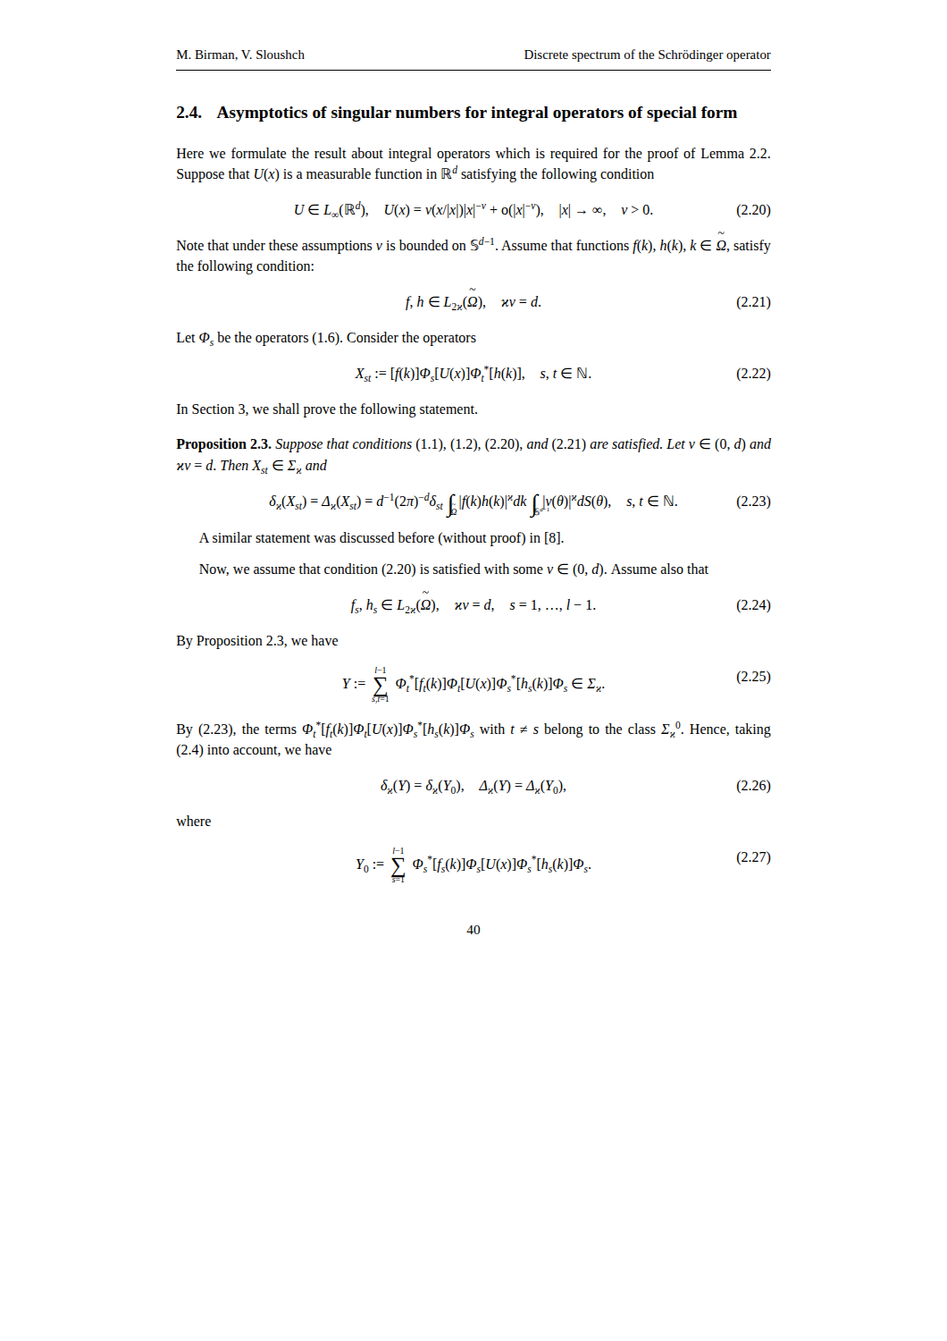M. Birman, V. Sloushch Discrete spectrum of the Schrödinger operator
2.4. Asymptotics of singular numbers for integral operators of special form
Here we formulate the result about integral operators which is required for the proof of Lemma 2.2. Suppose that U(x) is a measurable function in ℝd satisfying the following condition
U ∈ L∞(ℝd), U(x) = v(x/|x|)|x|−ν + o(|x|−ν), |x| → ∞, ν > 0. (2.20)
Note that under these assumptions v is bounded on 𝕊d−1. Assume that functions f(k), h(k), k ∈ ~Ω, satisfy the following condition:
f, h ∈ L2ϰ(~Ω), ϰν = d. (2.21)
Let Φs be the operators (1.6). Consider the operators
Xst := [f(k)]Φs[U(x)]Φt*[h(k)], s, t ∈ ℕ. (2.22)
In Section 3, we shall prove the following statement.
Proposition 2.3. Suppose that conditions (1.1), (1.2), (2.20), and (2.21) are satisfied. Let ν ∈ (0, d) and ϰν = d. Then Xst ∈ Σϰ and
δϰ(Xst) = Δϰ(Xst) = d−1(2π)−dδst ∫~Ω |f(k)h(k)|ϰdk ∫𝕊d−1 |v(θ)|ϰdS(θ), s, t ∈ ℕ. (2.23)
A similar statement was discussed before (without proof) in [8].
Now, we assume that condition (2.20) is satisfied with some ν ∈ (0, d). Assume also that
fs, hs ∈ L2ϰ(~Ω), ϰν = d, s = 1, …, l − 1. (2.24)
By Proposition 2.3, we have
Y := l−1∑s,t=1 Φt*[ft(k)]Φt[U(x)]Φs*[hs(k)]Φs ∈ Σϰ. (2.25)
By (2.23), the terms Φt*[ft(k)]Φt[U(x)]Φs*[hs(k)]Φs with t ≠ s belong to the class Σϰ0. Hence, taking (2.4) into account, we have
δϰ(Y) = δϰ(Y0), Δϰ(Y) = Δϰ(Y0), (2.26)
where
Y0 := l−1∑s=1 Φs*[fs(k)]Φs[U(x)]Φs*[hs(k)]Φs. (2.27)
40